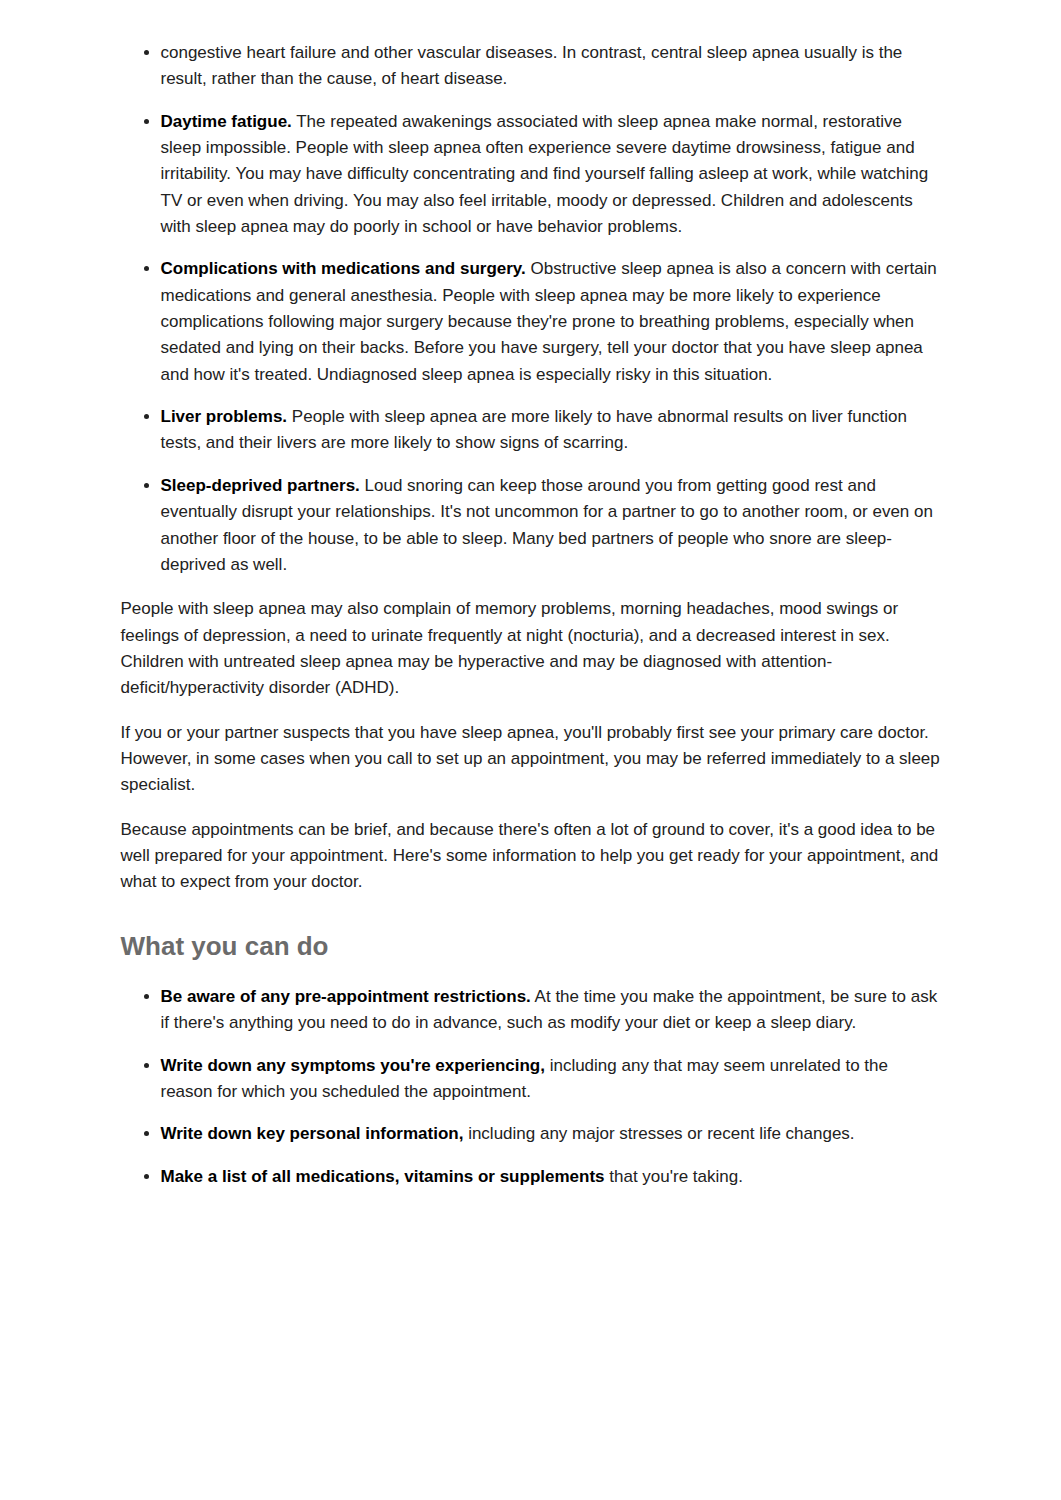congestive heart failure and other vascular diseases. In contrast, central sleep apnea usually is the result, rather than the cause, of heart disease.
Daytime fatigue. The repeated awakenings associated with sleep apnea make normal, restorative sleep impossible. People with sleep apnea often experience severe daytime drowsiness, fatigue and irritability. You may have difficulty concentrating and find yourself falling asleep at work, while watching TV or even when driving. You may also feel irritable, moody or depressed. Children and adolescents with sleep apnea may do poorly in school or have behavior problems.
Complications with medications and surgery. Obstructive sleep apnea is also a concern with certain medications and general anesthesia. People with sleep apnea may be more likely to experience complications following major surgery because they're prone to breathing problems, especially when sedated and lying on their backs. Before you have surgery, tell your doctor that you have sleep apnea and how it's treated. Undiagnosed sleep apnea is especially risky in this situation.
Liver problems. People with sleep apnea are more likely to have abnormal results on liver function tests, and their livers are more likely to show signs of scarring.
Sleep-deprived partners. Loud snoring can keep those around you from getting good rest and eventually disrupt your relationships. It's not uncommon for a partner to go to another room, or even on another floor of the house, to be able to sleep. Many bed partners of people who snore are sleep-deprived as well.
People with sleep apnea may also complain of memory problems, morning headaches, mood swings or feelings of depression, a need to urinate frequently at night (nocturia), and a decreased interest in sex. Children with untreated sleep apnea may be hyperactive and may be diagnosed with attention-deficit/hyperactivity disorder (ADHD).
If you or your partner suspects that you have sleep apnea, you'll probably first see your primary care doctor. However, in some cases when you call to set up an appointment, you may be referred immediately to a sleep specialist.
Because appointments can be brief, and because there's often a lot of ground to cover, it's a good idea to be well prepared for your appointment. Here's some information to help you get ready for your appointment, and what to expect from your doctor.
What you can do
Be aware of any pre-appointment restrictions. At the time you make the appointment, be sure to ask if there's anything you need to do in advance, such as modify your diet or keep a sleep diary.
Write down any symptoms you're experiencing, including any that may seem unrelated to the reason for which you scheduled the appointment.
Write down key personal information, including any major stresses or recent life changes.
Make a list of all medications, vitamins or supplements that you're taking.